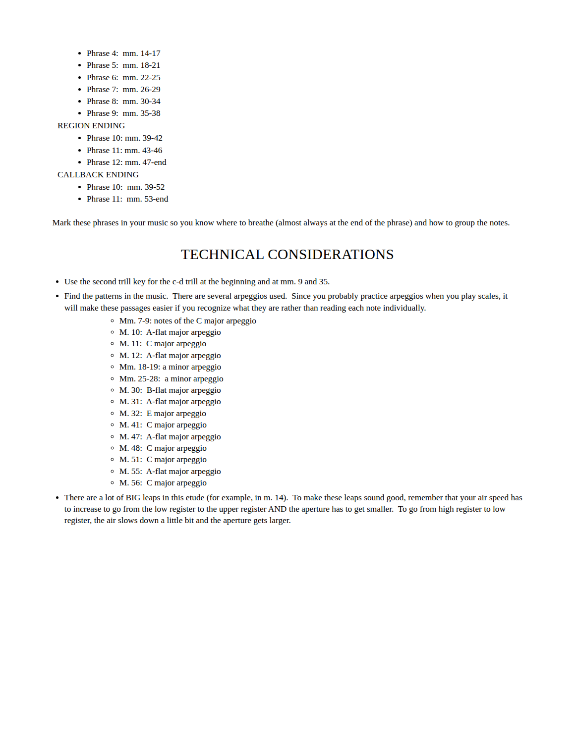Phrase 4: mm. 14-17
Phrase 5: mm. 18-21
Phrase 6: mm. 22-25
Phrase 7: mm. 26-29
Phrase 8: mm. 30-34
Phrase 9: mm. 35-38
REGION ENDING
Phrase 10: mm. 39-42
Phrase 11: mm. 43-46
Phrase 12: mm. 47-end
CALLBACK ENDING
Phrase 10: mm. 39-52
Phrase 11: mm. 53-end
Mark these phrases in your music so you know where to breathe (almost always at the end of the phrase) and how to group the notes.
TECHNICAL CONSIDERATIONS
Use the second trill key for the c-d trill at the beginning and at mm. 9 and 35.
Find the patterns in the music. There are several arpeggios used. Since you probably practice arpeggios when you play scales, it will make these passages easier if you recognize what they are rather than reading each note individually.
Mm. 7-9: notes of the C major arpeggio
M. 10: A-flat major arpeggio
M. 11: C major arpeggio
M. 12: A-flat major arpeggio
Mm. 18-19: a minor arpeggio
Mm. 25-28: a minor arpeggio
M. 30: B-flat major arpeggio
M. 31: A-flat major arpeggio
M. 32: E major arpeggio
M. 41: C major arpeggio
M. 47: A-flat major arpeggio
M. 48: C major arpeggio
M. 51: C major arpeggio
M. 55: A-flat major arpeggio
M. 56: C major arpeggio
There are a lot of BIG leaps in this etude (for example, in m. 14). To make these leaps sound good, remember that your air speed has to increase to go from the low register to the upper register AND the aperture has to get smaller. To go from high register to low register, the air slows down a little bit and the aperture gets larger.